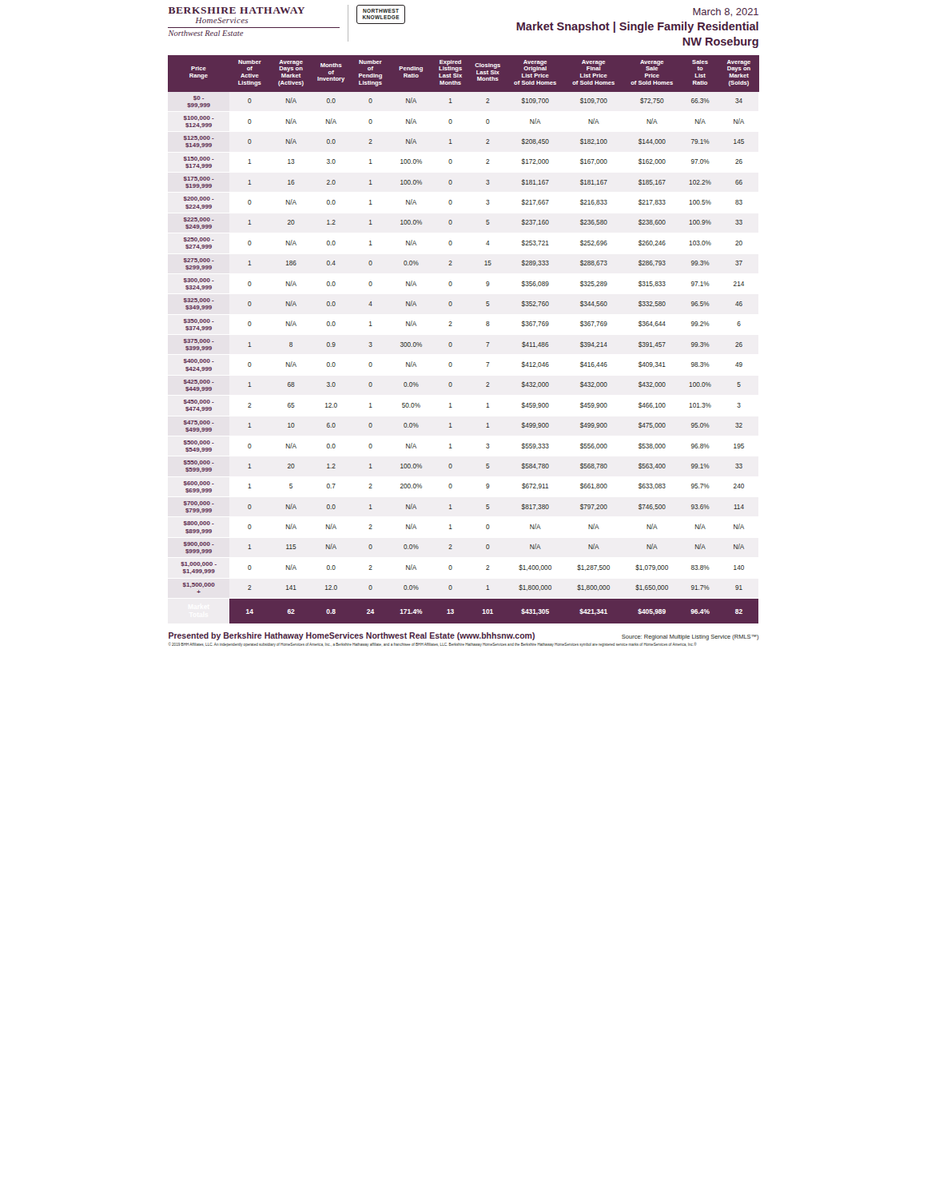BERKSHIRE HATHAWAY
HomeServices
Northwest Real Estate
NORTHWEST
KNOWLEDGE
March 8, 2021
Market Snapshot | Single Family Residential
NW Roseburg
| Price Range | Number of Active Listings | Average Days on Market (Actives) | Months of Inventory | Number of Pending Listings | Pending Ratio | Expired Listings Last Six Months | Closings Last Six Months | Average Original List Price of Sold Homes | Average Final List Price of Sold Homes | Average Sale Price of Sold Homes | Sales to List Ratio | Average Days on Market (Solds) |
| --- | --- | --- | --- | --- | --- | --- | --- | --- | --- | --- | --- | --- |
| $0 - $99,999 | 0 | N/A | 0.0 | 0 | N/A | 1 | 2 | $109,700 | $109,700 | $72,750 | 66.3% | 34 |
| $100,000 - $124,999 | 0 | N/A | N/A | 0 | N/A | 0 | 0 | N/A | N/A | N/A | N/A | N/A |
| $125,000 - $149,999 | 0 | N/A | 0.0 | 2 | N/A | 1 | 2 | $208,450 | $182,100 | $144,000 | 79.1% | 145 |
| $150,000 - $174,999 | 1 | 13 | 3.0 | 1 | 100.0% | 0 | 2 | $172,000 | $167,000 | $162,000 | 97.0% | 26 |
| $175,000 - $199,999 | 1 | 16 | 2.0 | 1 | 100.0% | 0 | 3 | $181,167 | $181,167 | $185,167 | 102.2% | 66 |
| $200,000 - $224,999 | 0 | N/A | 0.0 | 1 | N/A | 0 | 3 | $217,667 | $216,833 | $217,833 | 100.5% | 83 |
| $225,000 - $249,999 | 1 | 20 | 1.2 | 1 | 100.0% | 0 | 5 | $237,160 | $236,580 | $238,600 | 100.9% | 33 |
| $250,000 - $274,999 | 0 | N/A | 0.0 | 1 | N/A | 0 | 4 | $253,721 | $252,696 | $260,246 | 103.0% | 20 |
| $275,000 - $299,999 | 1 | 186 | 0.4 | 0 | 0.0% | 2 | 15 | $289,333 | $288,673 | $286,793 | 99.3% | 37 |
| $300,000 - $324,999 | 0 | N/A | 0.0 | 0 | N/A | 0 | 9 | $356,089 | $325,289 | $315,833 | 97.1% | 214 |
| $325,000 - $349,999 | 0 | N/A | 0.0 | 4 | N/A | 0 | 5 | $352,760 | $344,560 | $332,580 | 96.5% | 46 |
| $350,000 - $374,999 | 0 | N/A | 0.0 | 1 | N/A | 2 | 8 | $367,769 | $367,769 | $364,644 | 99.2% | 6 |
| $375,000 - $399,999 | 1 | 8 | 0.9 | 3 | 300.0% | 0 | 7 | $411,486 | $394,214 | $391,457 | 99.3% | 26 |
| $400,000 - $424,999 | 0 | N/A | 0.0 | 0 | N/A | 0 | 7 | $412,046 | $416,446 | $409,341 | 98.3% | 49 |
| $425,000 - $449,999 | 1 | 68 | 3.0 | 0 | 0.0% | 0 | 2 | $432,000 | $432,000 | $432,000 | 100.0% | 5 |
| $450,000 - $474,999 | 2 | 65 | 12.0 | 1 | 50.0% | 1 | 1 | $459,900 | $459,900 | $466,100 | 101.3% | 3 |
| $475,000 - $499,999 | 1 | 10 | 6.0 | 0 | 0.0% | 1 | 1 | $499,900 | $499,900 | $475,000 | 95.0% | 32 |
| $500,000 - $549,999 | 0 | N/A | 0.0 | 0 | N/A | 1 | 3 | $559,333 | $556,000 | $538,000 | 96.8% | 195 |
| $550,000 - $599,999 | 1 | 20 | 1.2 | 1 | 100.0% | 0 | 5 | $584,780 | $568,780 | $563,400 | 99.1% | 33 |
| $600,000 - $699,999 | 1 | 5 | 0.7 | 2 | 200.0% | 0 | 9 | $672,911 | $661,800 | $633,083 | 95.7% | 240 |
| $700,000 - $799,999 | 0 | N/A | 0.0 | 1 | N/A | 1 | 5 | $817,380 | $797,200 | $746,500 | 93.6% | 114 |
| $800,000 - $899,999 | 0 | N/A | N/A | 2 | N/A | 1 | 0 | N/A | N/A | N/A | N/A | N/A |
| $900,000 - $999,999 | 1 | 115 | N/A | 0 | 0.0% | 2 | 0 | N/A | N/A | N/A | N/A | N/A |
| $1,000,000 - $1,499,999 | 0 | N/A | 0.0 | 2 | N/A | 0 | 2 | $1,400,000 | $1,287,500 | $1,079,000 | 83.8% | 140 |
| $1,500,000 + | 2 | 141 | 12.0 | 0 | 0.0% | 0 | 1 | $1,800,000 | $1,800,000 | $1,650,000 | 91.7% | 91 |
| Market Totals | 14 | 62 | 0.8 | 24 | 171.4% | 13 | 101 | $431,305 | $421,341 | $405,989 | 96.4% | 82 |
Presented by Berkshire Hathaway HomeServices Northwest Real Estate (www.bhhsnw.com)
Source: Regional Multiple Listing Service (RMLS™)
© 2019 BHH Affiliates, LLC. An independently operated subsidiary of HomeServices of America, Inc., a Berkshire Hathaway affiliate, and a franchisee of BHH Affiliates, LLC. Berkshire Hathaway HomeServices and the Berkshire Hathaway HomeServices symbol are registered service marks of HomeServices of America, Inc.®